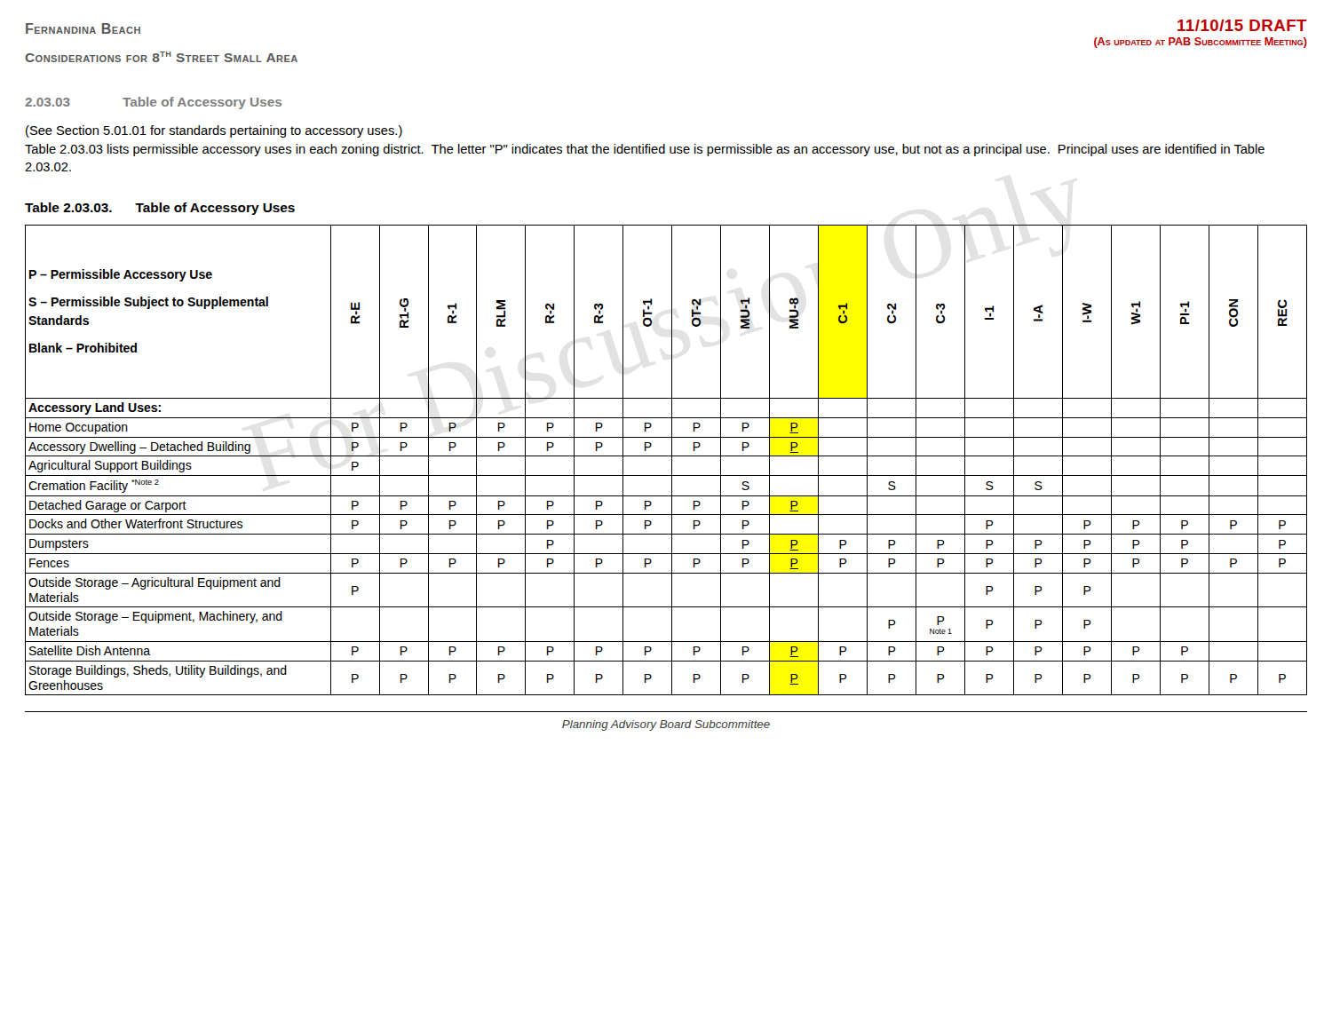For Discussion Only
Fernandina Beach
Considerations for 8th Street Small Area
11/10/15 DRAFT
(As updated at PAB Subcommittee Meeting)
2.03.03 Table of Accessory Uses
(See Section 5.01.01 for standards pertaining to accessory uses.)
Table 2.03.03 lists permissible accessory uses in each zoning district. The letter "P" indicates that the identified use is permissible as an accessory use, but not as a principal use. Principal uses are identified in Table 2.03.02.
Table 2.03.03. Table of Accessory Uses
| P – Permissible Accessory Use S – Permissible Subject to Supplemental Standards Blank – Prohibited | R-E | R1-G | R-1 | RLM | R-2 | R-3 | OT-1 | OT-2 | MU-1 | MU-8 | C-1 | C-2 | C-3 | I-1 | I-A | I-W | W-1 | PI-1 | CON | REC |
| --- | --- | --- | --- | --- | --- | --- | --- | --- | --- | --- | --- | --- | --- | --- | --- | --- | --- | --- | --- | --- |
| Accessory Land Uses: | | | | | | | | | | | | | | | | | | | | |
| Home Occupation | P | P | P | P | P | P | P | P | P | P | | | | | | | | | | |
| Accessory Dwelling – Detached Building | P | P | P | P | P | P | P | P | P | P | | | | | | | | | | |
| Agricultural Support Buildings | P | | | | | | | | | | | | | | | | | | | |
| Cremation Facility *Note 2 | | | | | | | | | S | | | S | | S | S | | | | | |
| Detached Garage or Carport | P | P | P | P | P | P | P | P | P | P | | | | | | | | | | |
| Docks and Other Waterfront Structures | P | P | P | P | P | P | P | P | P | | | | | P | | P | P | P | P | P |
| Dumpsters | | | | | P | | | | P | P | P | P | P | P | P | P | P | P | | P |
| Fences | P | P | P | P | P | P | P | P | P | P | P | P | P | P | P | P | P | P | P | P |
| Outside Storage – Agricultural Equipment and Materials | P | | | | | | | | | | | | | P | P | P | | | | |
| Outside Storage – Equipment, Machinery, and Materials | | | | | | | | | | | | P | P Note 1 | P | P | P | | | | |
| Satellite Dish Antenna | P | P | P | P | P | P | P | P | P | P | P | P | P | P | P | P | P | P | | |
| Storage Buildings, Sheds, Utility Buildings, and Greenhouses | P | P | P | P | P | P | P | P | P | P | P | P | P | P | P | P | P | P | P | P |
Planning Advisory Board Subcommittee